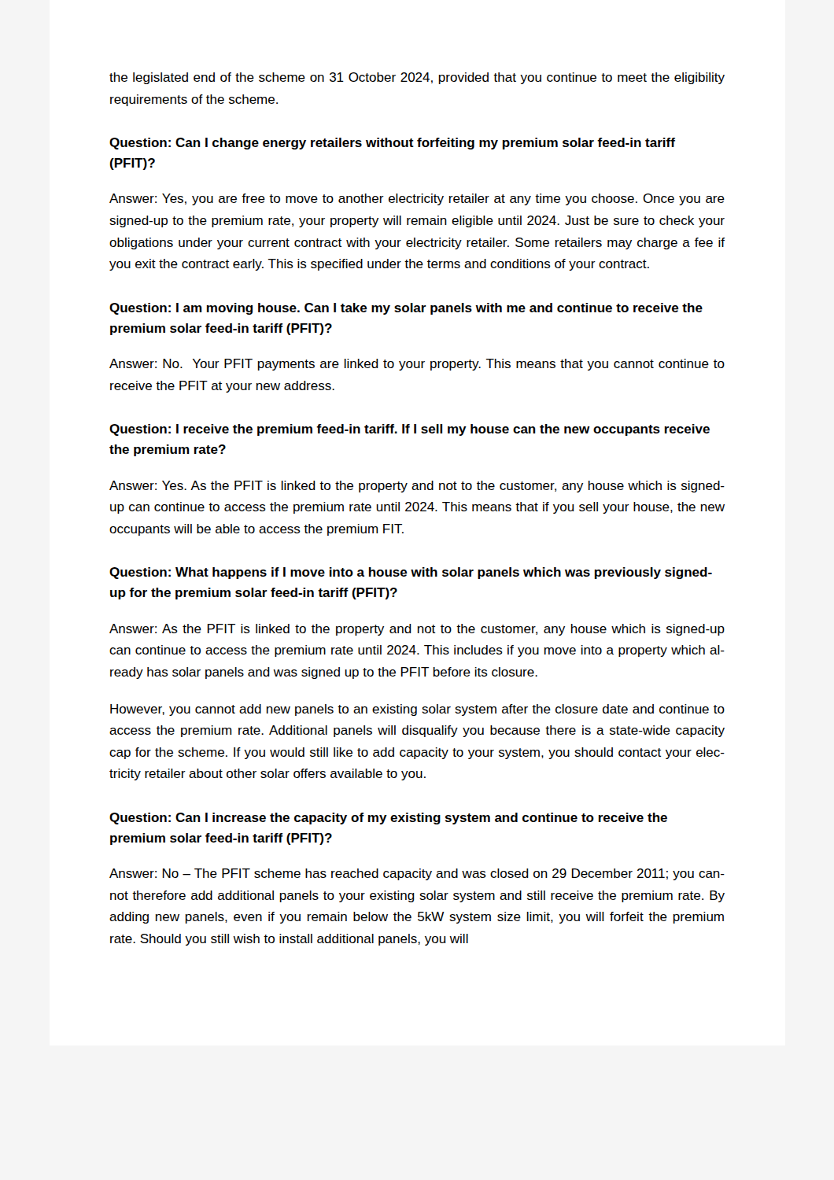the legislated end of the scheme on 31 October 2024, provided that you continue to meet the eligibility requirements of the scheme.
Question: Can I change energy retailers without forfeiting my premium solar feed-in tariff (PFIT)?
Answer: Yes, you are free to move to another electricity retailer at any time you choose. Once you are signed-up to the premium rate, your property will remain eligible until 2024. Just be sure to check your obligations under your current contract with your electricity retailer. Some retailers may charge a fee if you exit the contract early. This is specified under the terms and conditions of your contract.
Question: I am moving house. Can I take my solar panels with me and continue to receive the premium solar feed-in tariff (PFIT)?
Answer: No. Your PFIT payments are linked to your property. This means that you cannot continue to receive the PFIT at your new address.
Question: I receive the premium feed-in tariff. If I sell my house can the new occupants receive the premium rate?
Answer: Yes. As the PFIT is linked to the property and not to the customer, any house which is signed-up can continue to access the premium rate until 2024. This means that if you sell your house, the new occupants will be able to access the premium FIT.
Question: What happens if I move into a house with solar panels which was previously signed-up for the premium solar feed-in tariff (PFIT)?
Answer: As the PFIT is linked to the property and not to the customer, any house which is signed-up can continue to access the premium rate until 2024. This includes if you move into a property which already has solar panels and was signed up to the PFIT before its closure.
However, you cannot add new panels to an existing solar system after the closure date and continue to access the premium rate. Additional panels will disqualify you because there is a state-wide capacity cap for the scheme. If you would still like to add capacity to your system, you should contact your electricity retailer about other solar offers available to you.
Question: Can I increase the capacity of my existing system and continue to receive the premium solar feed-in tariff (PFIT)?
Answer: No – The PFIT scheme has reached capacity and was closed on 29 December 2011; you cannot therefore add additional panels to your existing solar system and still receive the premium rate. By adding new panels, even if you remain below the 5kW system size limit, you will forfeit the premium rate. Should you still wish to install additional panels, you will